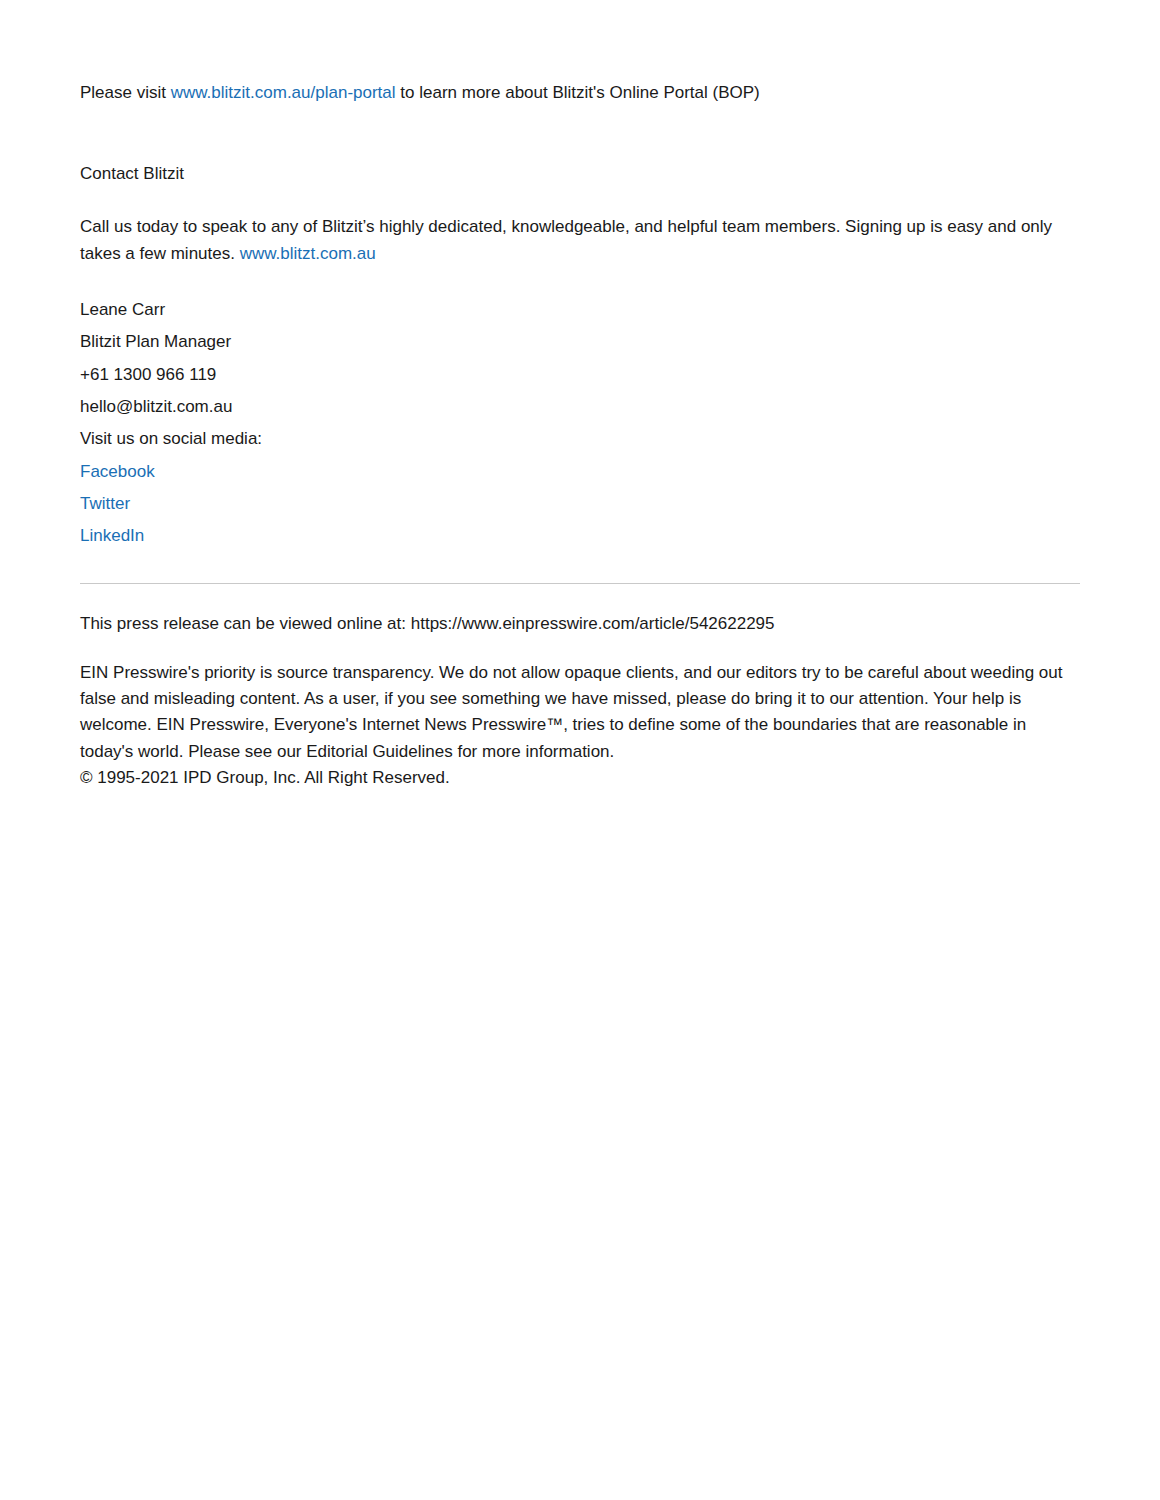Please visit www.blitzit.com.au/plan-portal to learn more about Blitzit's Online Portal (BOP)
Contact Blitzit
Call us today to speak to any of Blitzit’s highly dedicated, knowledgeable, and helpful team members. Signing up is easy and only takes a few minutes. www.blitzt.com.au
Leane Carr
Blitzit Plan Manager
+61 1300 966 119
hello@blitzit.com.au
Visit us on social media:
Facebook
Twitter
LinkedIn
This press release can be viewed online at: https://www.einpresswire.com/article/542622295
EIN Presswire's priority is source transparency. We do not allow opaque clients, and our editors try to be careful about weeding out false and misleading content. As a user, if you see something we have missed, please do bring it to our attention. Your help is welcome. EIN Presswire, Everyone's Internet News Presswire™, tries to define some of the boundaries that are reasonable in today's world. Please see our Editorial Guidelines for more information.
© 1995-2021 IPD Group, Inc. All Right Reserved.